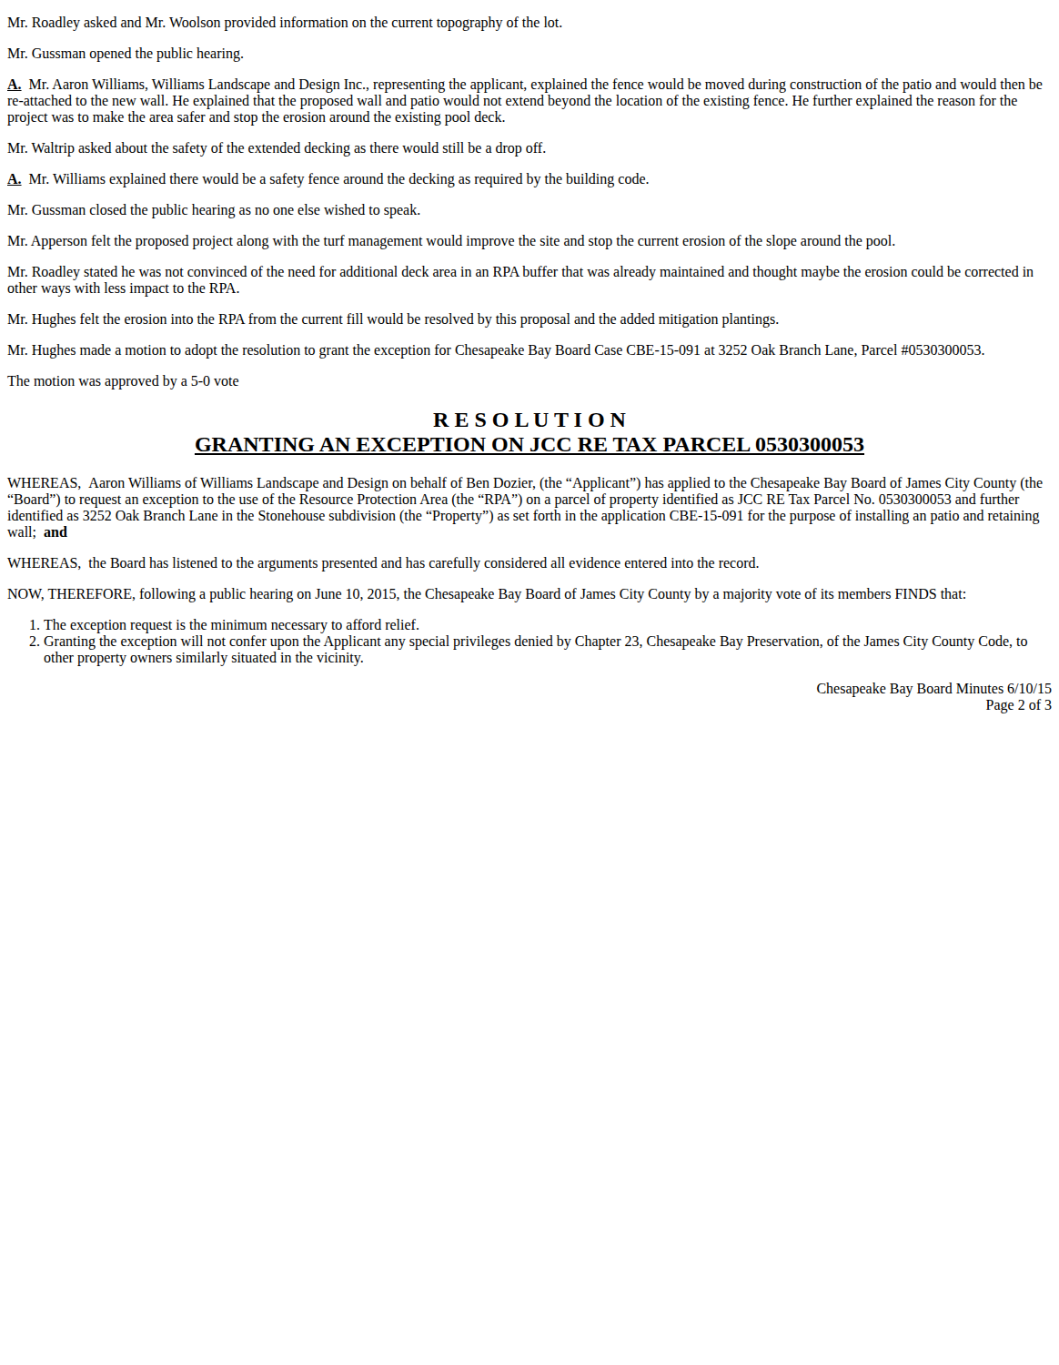Mr. Roadley asked and Mr. Woolson provided information on the current topography of the lot.
Mr. Gussman opened the public hearing.
A. Mr. Aaron Williams, Williams Landscape and Design Inc., representing the applicant, explained the fence would be moved during construction of the patio and would then be re-attached to the new wall. He explained that the proposed wall and patio would not extend beyond the location of the existing fence. He further explained the reason for the project was to make the area safer and stop the erosion around the existing pool deck.
Mr. Waltrip asked about the safety of the extended decking as there would still be a drop off.
A. Mr. Williams explained there would be a safety fence around the decking as required by the building code.
Mr. Gussman closed the public hearing as no one else wished to speak.
Mr. Apperson felt the proposed project along with the turf management would improve the site and stop the current erosion of the slope around the pool.
Mr. Roadley stated he was not convinced of the need for additional deck area in an RPA buffer that was already maintained and thought maybe the erosion could be corrected in other ways with less impact to the RPA.
Mr. Hughes felt the erosion into the RPA from the current fill would be resolved by this proposal and the added mitigation plantings.
Mr. Hughes made a motion to adopt the resolution to grant the exception for Chesapeake Bay Board Case CBE-15-091 at 3252 Oak Branch Lane, Parcel #0530300053.
The motion was approved by a 5-0 vote
R E S O L U T I O N
GRANTING AN EXCEPTION ON JCC RE TAX PARCEL 0530300053
WHEREAS, Aaron Williams of Williams Landscape and Design on behalf of Ben Dozier, (the “Applicant”) has applied to the Chesapeake Bay Board of James City County (the “Board”) to request an exception to the use of the Resource Protection Area (the “RPA”) on a parcel of property identified as JCC RE Tax Parcel No. 0530300053 and further identified as 3252 Oak Branch Lane in the Stonehouse subdivision (the “Property”) as set forth in the application CBE-15-091 for the purpose of installing an patio and retaining wall; and
WHEREAS, the Board has listened to the arguments presented and has carefully considered all evidence entered into the record.
NOW, THEREFORE, following a public hearing on June 10, 2015, the Chesapeake Bay Board of James City County by a majority vote of its members FINDS that:
The exception request is the minimum necessary to afford relief.
Granting the exception will not confer upon the Applicant any special privileges denied by Chapter 23, Chesapeake Bay Preservation, of the James City County Code, to other property owners similarly situated in the vicinity.
Chesapeake Bay Board Minutes 6/10/15
Page 2 of 3